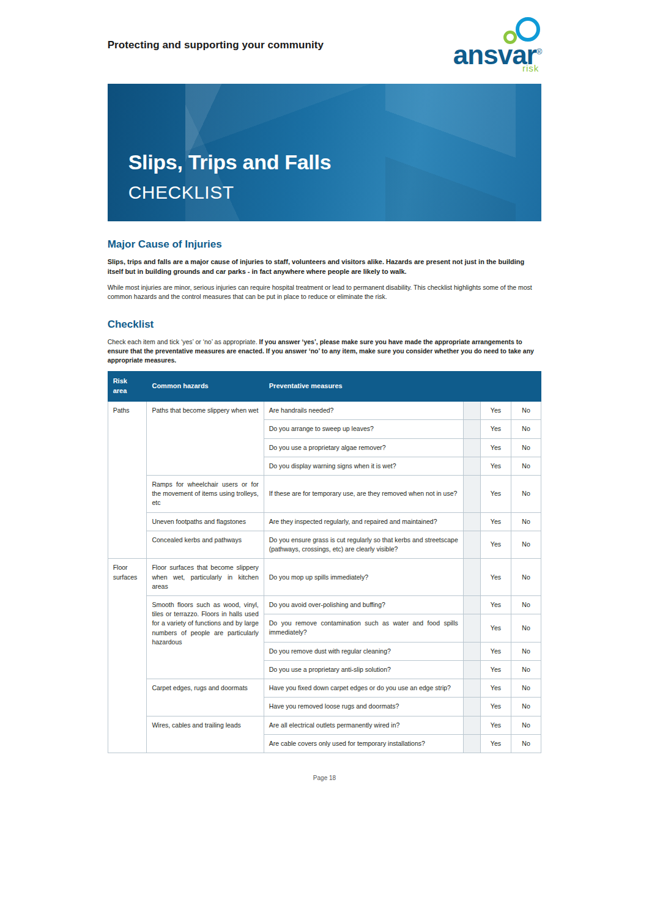Protecting and supporting your community
ansvar® risk
Slips, Trips and Falls
CHECKLIST
Major Cause of Injuries
Slips, trips and falls are a major cause of injuries to staff, volunteers and visitors alike. Hazards are present not just in the building itself but in building grounds and car parks - in fact anywhere where people are likely to walk.
While most injuries are minor, serious injuries can require hospital treatment or lead to permanent disability. This checklist highlights some of the most common hazards and the control measures that can be put in place to reduce or eliminate the risk.
Checklist
Check each item and tick ‘yes’ or ‘no’ as appropriate. If you answer ‘yes’, please make sure you have made the appropriate arrangements to ensure that the preventative measures are enacted. If you answer ‘no’ to any item, make sure you consider whether you do need to take any appropriate measures.
| Risk area | Common hazards | Preventative measures |
| --- | --- | --- |
| Paths | Paths that become slippery when wet | Are handrails needed? | | Yes | No |
| Do you arrange to sweep up leaves? | | Yes | No |
| Do you use a proprietary algae remover? | | Yes | No |
| Do you display warning signs when it is wet? | | Yes | No |
| Ramps for wheelchair users or for the movement of items using trolleys, etc | If these are for temporary use, are they removed when not in use? | | Yes | No |
| Uneven footpaths and flagstones | Are they inspected regularly, and repaired and maintained? | | Yes | No |
| Concealed kerbs and pathways | Do you ensure grass is cut regularly so that kerbs and streetscape (pathways, crossings, etc) are clearly visible? | | Yes | No |
| Floor surfaces | Floor surfaces that become slippery when wet, particularly in kitchen areas | Do you mop up spills immediately? | | Yes | No |
| Smooth floors such as wood, vinyl, tiles or terrazzo. Floors in halls used for a variety of functions and by large numbers of people are particularly hazardous | Do you avoid over-polishing and buffing? | | Yes | No |
| Do you remove contamination such as water and food spills immediately? | | Yes | No |
| Do you remove dust with regular cleaning? | | Yes | No |
| Do you use a proprietary anti-slip solution? | | Yes | No |
| Carpet edges, rugs and doormats | Have you fixed down carpet edges or do you use an edge strip? | | Yes | No |
| Have you removed loose rugs and doormats? | | Yes | No |
| Wires, cables and trailing leads | Are all electrical outlets permanently wired in? | | Yes | No |
| Are cable covers only used for temporary installations? | | Yes | No |
Page 18